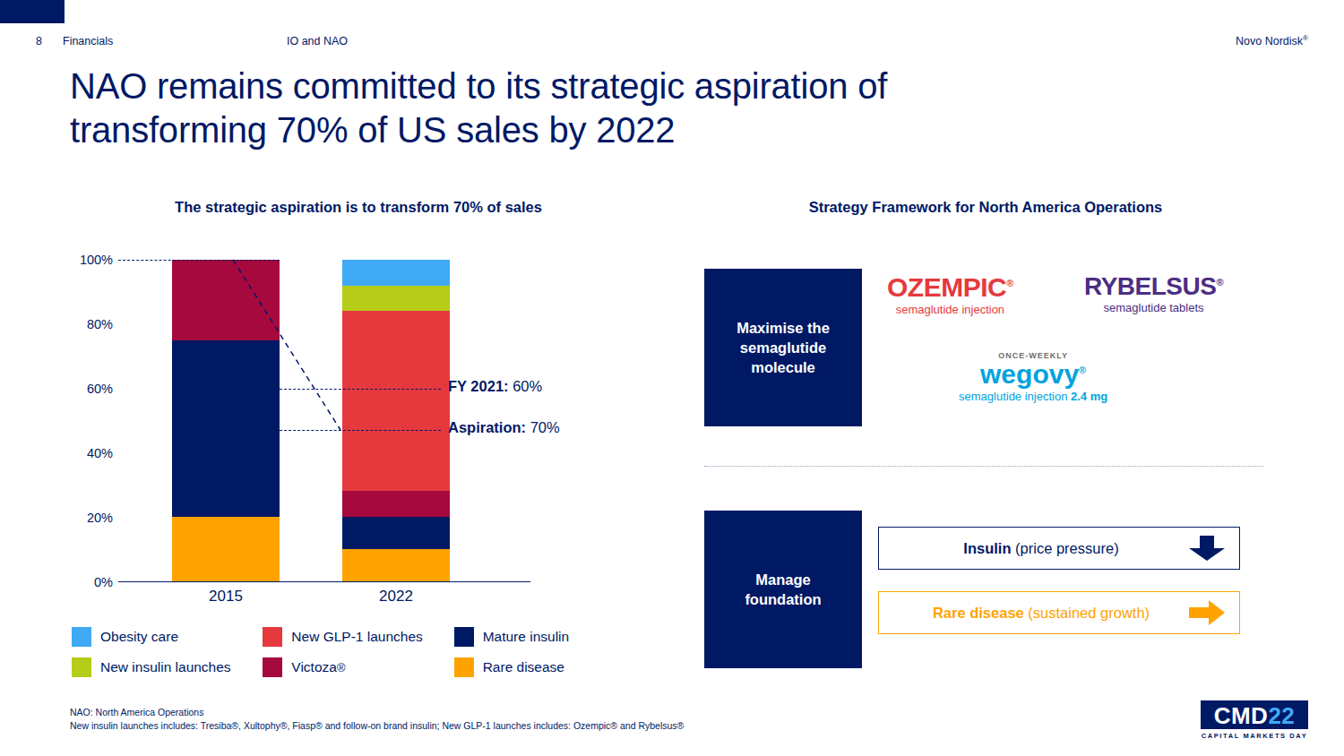8
Financials
IO and NAO
Novo Nordisk®
NAO remains committed to its strategic aspiration of
transforming 70% of US sales by 2022
The strategic aspiration is to transform 70% of sales
Strategy Framework for North America Operations
100% 80% 60% 40% 20% 0%
FY 2021: 60%
Aspiration: 70%
2015 2022
Obesity care
New GLP-1 launches
Mature insulin
New insulin launches
Victoza®
Rare disease
Maximise the
semaglutide
molecule
OZEMPIC®
semaglutide injection
RYBELSUS®
semaglutide tablets
ONCE-WEEKLY
wegovy®
semaglutide injection 2.4 mg
Manage
foundation
Insulin (price pressure)
Rare disease (sustained growth)
NAO: North America Operations
New insulin launches includes: Tresiba®, Xultophy®, Fiasp® and follow-on brand insulin; New GLP-1 launches includes: Ozempic® and Rybelsus®
CMD22
CAPITAL MARKETS DAY